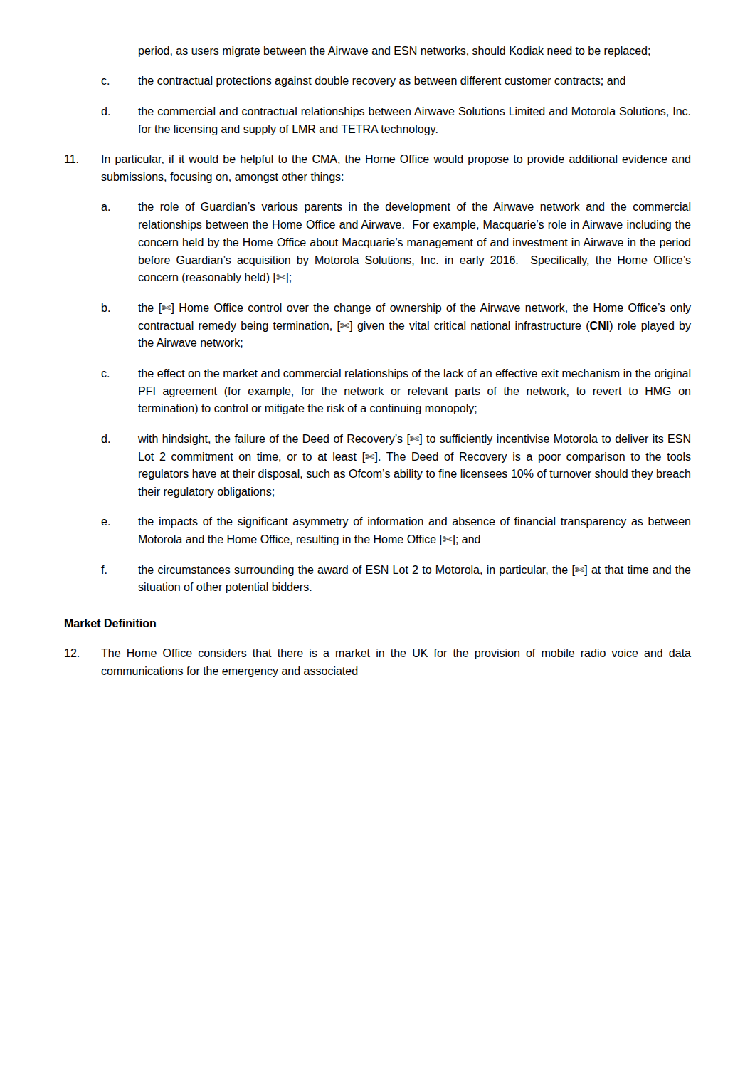period, as users migrate between the Airwave and ESN networks, should Kodiak need to be replaced;
c.
the contractual protections against double recovery as between different customer contracts; and
d.
the commercial and contractual relationships between Airwave Solutions Limited and Motorola Solutions, Inc. for the licensing and supply of LMR and TETRA technology.
11.
In particular, if it would be helpful to the CMA, the Home Office would propose to provide additional evidence and submissions, focusing on, amongst other things:
a.
the role of Guardian’s various parents in the development of the Airwave network and the commercial relationships between the Home Office and Airwave. For example, Macquarie’s role in Airwave including the concern held by the Home Office about Macquarie’s management of and investment in Airwave in the period before Guardian’s acquisition by Motorola Solutions, Inc. in early 2016. Specifically, the Home Office’s concern (reasonably held) [✄];
b.
the [✄] Home Office control over the change of ownership of the Airwave network, the Home Office’s only contractual remedy being termination, [✄] given the vital critical national infrastructure (CNI) role played by the Airwave network;
c.
the effect on the market and commercial relationships of the lack of an effective exit mechanism in the original PFI agreement (for example, for the network or relevant parts of the network, to revert to HMG on termination) to control or mitigate the risk of a continuing monopoly;
d.
with hindsight, the failure of the Deed of Recovery’s [✄] to sufficiently incentivise Motorola to deliver its ESN Lot 2 commitment on time, or to at least [✄]. The Deed of Recovery is a poor comparison to the tools regulators have at their disposal, such as Ofcom’s ability to fine licensees 10% of turnover should they breach their regulatory obligations;
e.
the impacts of the significant asymmetry of information and absence of financial transparency as between Motorola and the Home Office, resulting in the Home Office [✄]; and
f.
the circumstances surrounding the award of ESN Lot 2 to Motorola, in particular, the [✄] at that time and the situation of other potential bidders.
Market Definition
12.
The Home Office considers that there is a market in the UK for the provision of mobile radio voice and data communications for the emergency and associated